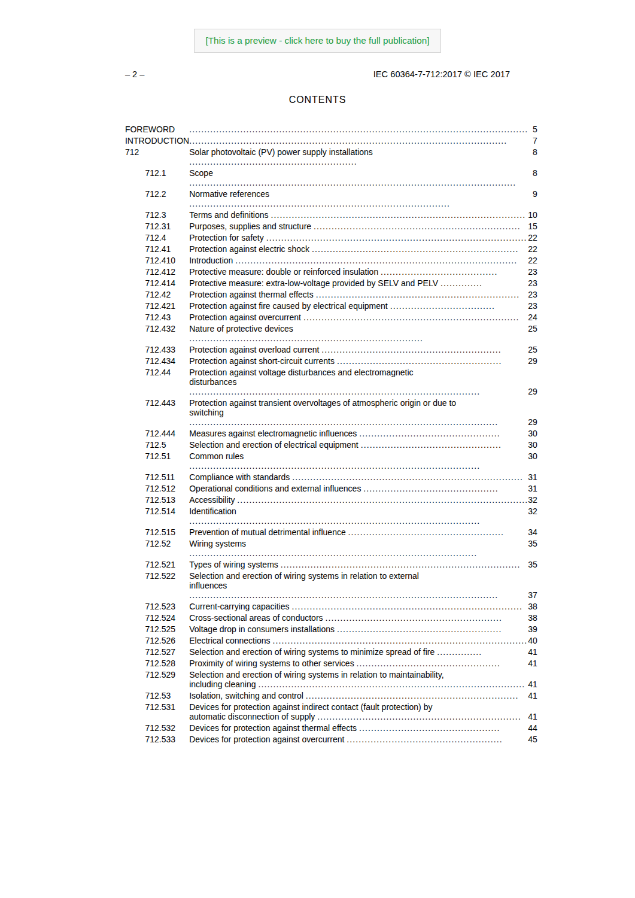[This is a preview - click here to buy the full publication]
– 2 – IEC 60364-7-712:2017 © IEC 2017
CONTENTS
| FOREWORD | ................................................................................................................. | 5 |
| INTRODUCTION | .......................................................................................................... | 7 |
| 712 | Solar photovoltaic (PV) power supply installations ........................................................ | 8 |
| 712.1 | Scope ............................................................................................................. | 8 |
| 712.2 | Normative references ....................................................................................... | 9 |
| 712.3 | Terms and definitions ..................................................................................... | 10 |
| 712.31 | Purposes, supplies and structure ..................................................................... | 15 |
| 712.4 | Protection for safety ....................................................................................... | 22 |
| 712.41 | Protection against electric shock ..................................................................... | 22 |
| 712.410 | Introduction .............................................................................................. | 22 |
| 712.412 | Protective measure: double or reinforced insulation ....................................... | 23 |
| 712.414 | Protective measure: extra-low-voltage provided by SELV and PELV .............. | 23 |
| 712.42 | Protection against thermal effects .................................................................... | 23 |
| 712.421 | Protection against fire caused by electrical equipment ................................... | 23 |
| 712.43 | Protection against overcurrent ........................................................................ | 24 |
| 712.432 | Nature of protective devices .............................................................................. | 25 |
| 712.433 | Protection against overload current ............................................................ | 25 |
| 712.434 | Protection against short-circuit currents ....................................................... | 29 |
| 712.44 | Protection against voltage disturbances and electromagnetic disturbances ................................................................................................. | 29 |
| 712.443 | Protection against transient overvoltages of atmospheric origin or due to switching ....................................................................................................... | 29 |
| 712.444 | Measures against electromagnetic influences ............................................... | 30 |
| 712.5 | Selection and erection of electrical equipment ............................................... | 30 |
| 712.51 | Common rules ................................................................................................. | 30 |
| 712.511 | Compliance with standards ............................................................................. | 31 |
| 712.512 | Operational conditions and external influences ............................................. | 31 |
| 712.513 | Accessibility ................................................................................................. | 32 |
| 712.514 | Identification ................................................................................................. | 32 |
| 712.515 | Prevention of mutual detrimental influence .................................................... | 34 |
| 712.52 | Wiring systems ................................................................................................ | 35 |
| 712.521 | Types of wiring systems ................................................................................ | 35 |
| 712.522 | Selection and erection of wiring systems in relation to external influences ....................................................................................................... | 37 |
| 712.523 | Current-carrying capacities ............................................................................. | 38 |
| 712.524 | Cross-sectional areas of conductors ........................................................... | 38 |
| 712.525 | Voltage drop in consumers installations ....................................................... | 39 |
| 712.526 | Electrical connections ..................................................................................... | 40 |
| 712.527 | Selection and erection of wiring systems to minimize spread of fire ............... | 41 |
| 712.528 | Proximity of wiring systems to other services ................................................ | 41 |
| 712.529 | Selection and erection of wiring systems in relation to maintainability, including cleaning ......................................................................................... | 41 |
| 712.53 | Isolation, switching and control ....................................................................... | 41 |
| 712.531 | Devices for protection against indirect contact (fault protection) by automatic disconnection of supply .................................................................... | 41 |
| 712.532 | Devices for protection against thermal effects ............................................... | 44 |
| 712.533 | Devices for protection against overcurrent .................................................... | 45 |